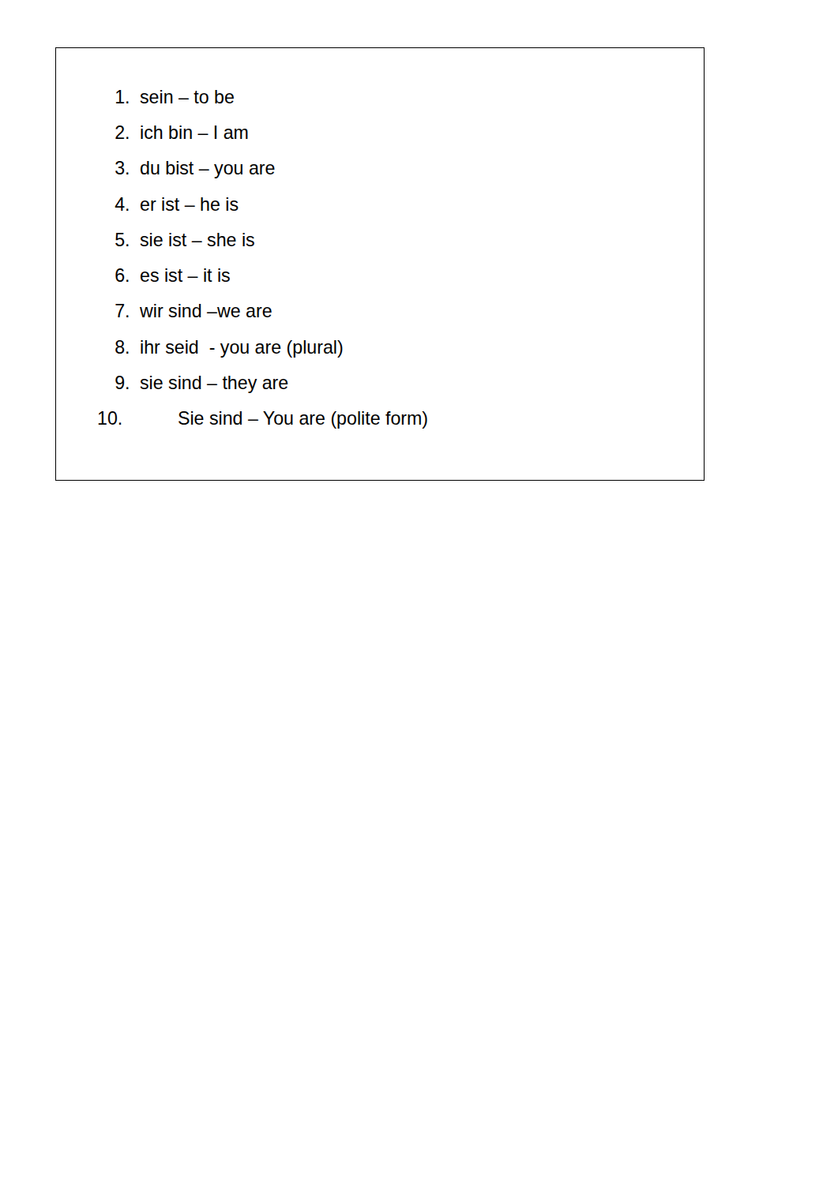sein – to be
ich bin – I am
du bist – you are
er ist – he is
sie ist – she is
es ist – it is
wir sind –we are
ihr seid - you are (plural)
sie sind – they are
Sie sind – You are (polite form)